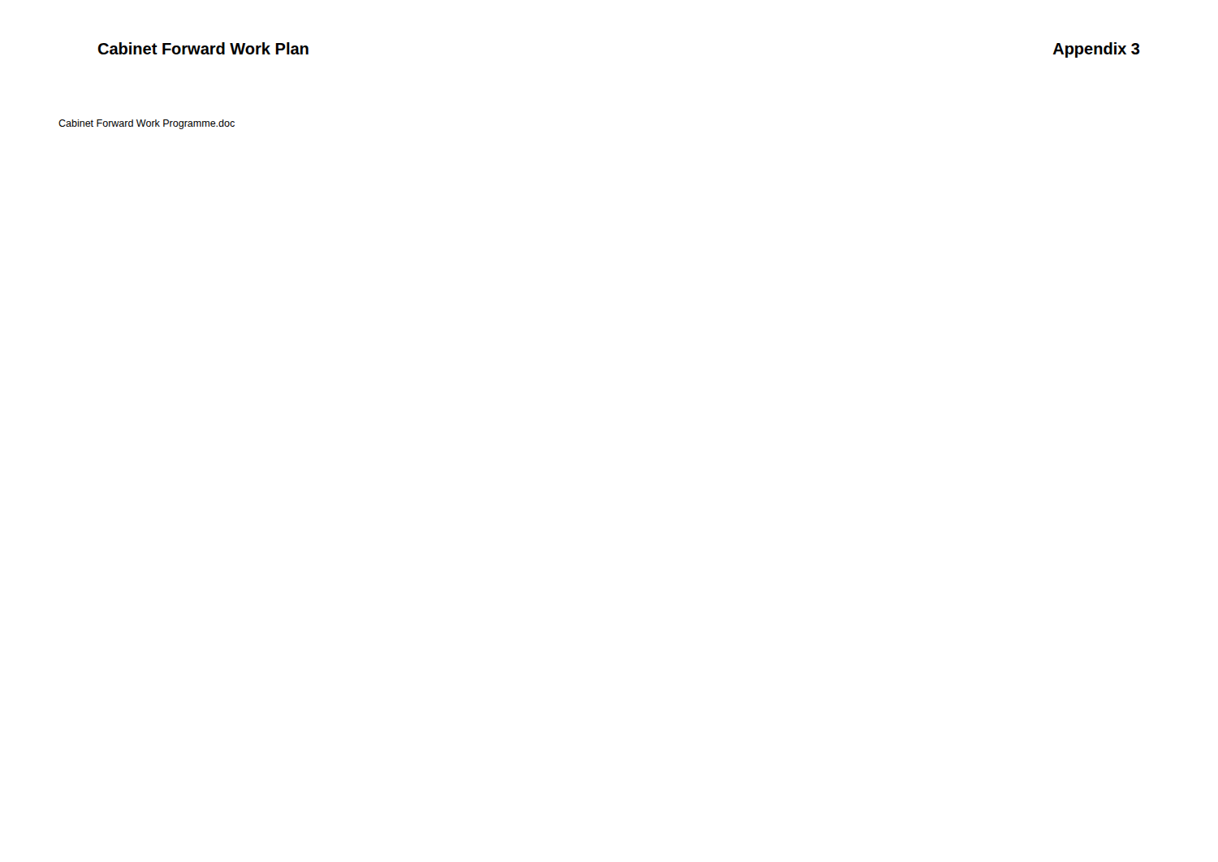Cabinet Forward Work Plan Appendix 3
Cabinet Forward Work Programme.doc